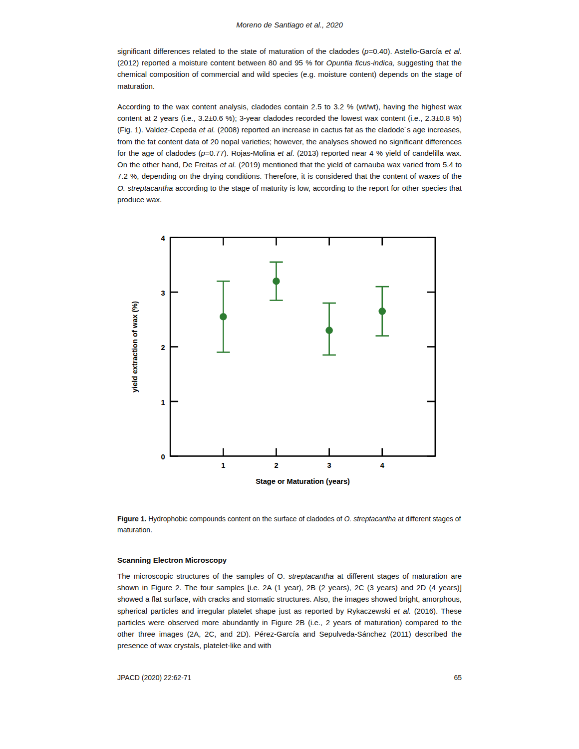Moreno de Santiago et al., 2020
significant differences related to the state of maturation of the cladodes (p=0.40). Astello-García et al. (2012) reported a moisture content between 80 and 95 % for Opuntia ficus-indica, suggesting that the chemical composition of commercial and wild species (e.g. moisture content) depends on the stage of maturation.
According to the wax content analysis, cladodes contain 2.5 to 3.2 % (wt/wt), having the highest wax content at 2 years (i.e., 3.2±0.6 %); 3-year cladodes recorded the lowest wax content (i.e., 2.3±0.8 %) (Fig. 1). Valdez-Cepeda et al. (2008) reported an increase in cactus fat as the cladode´s age increases, from the fat content data of 20 nopal varieties; however, the analyses showed no significant differences for the age of cladodes (p=0.77). Rojas-Molina et al. (2013) reported near 4 % yield of candelilla wax. On the other hand, De Freitas et al. (2019) mentioned that the yield of carnauba wax varied from 5.4 to 7.2 %, depending on the drying conditions. Therefore, it is considered that the content of waxes of the O. streptacantha according to the stage of maturity is low, according to the report for other species that produce wax.
4 3 2 1 0 1 2 3 4 Stage or Maturation (years) yield extraction of wax (%)
Figure 1. Hydrophobic compounds content on the surface of cladodes of O. streptacantha at different stages of maturation.
Scanning Electron Microscopy
The microscopic structures of the samples of O. streptacantha at different stages of maturation are shown in Figure 2. The four samples [i.e. 2A (1 year), 2B (2 years), 2C (3 years) and 2D (4 years)] showed a flat surface, with cracks and stomatic structures. Also, the images showed bright, amorphous, spherical particles and irregular platelet shape just as reported by Rykaczewski et al. (2016). These particles were observed more abundantly in Figure 2B (i.e., 2 years of maturation) compared to the other three images (2A, 2C, and 2D). Pérez-García and Sepulveda-Sánchez (2011) described the presence of wax crystals, platelet-like and with
JPACD (2020) 22:62-71 65